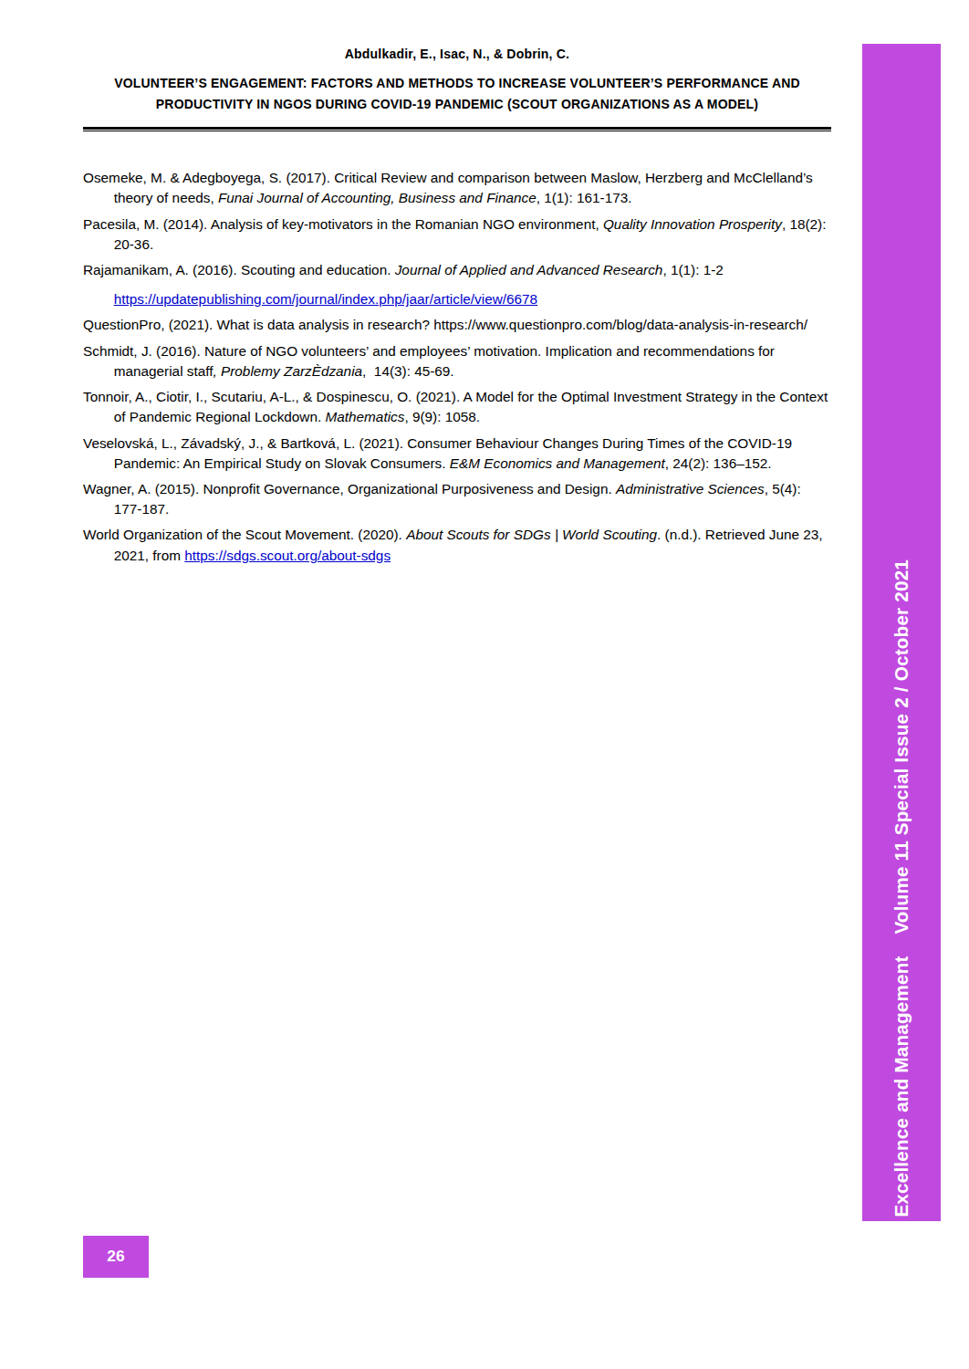Business Excellence and Management Volume 11 Special Issue 2 / October 2021
Abdulkadir, E., Isac, N., & Dobrin, C.
Volunteer’s Engagement: Factors and Methods to Increase Volunteer’s Performance and
Productivity in NGOs During COVID-19 Pandemic (Scout Organizations as a Model)
Osemeke, M. & Adegboyega, S. (2017). Critical Review and comparison between Maslow, Herzberg and McClelland’s theory of needs, Funai Journal of Accounting, Business and Finance, 1(1): 161-173.
Pacesila, M. (2014). Analysis of key-motivators in the Romanian NGO environment, Quality Innovation Prosperity, 18(2): 20-36.
Rajamanikam, A. (2016). Scouting and education. Journal of Applied and Advanced Research, 1(1): 1-2
https://updatepublishing.com/journal/index.php/jaar/article/view/6678
QuestionPro, (2021). What is data analysis in research? https://www.questionpro.com/blog/data-analysis-in-research/
Schmidt, J. (2016). Nature of NGO volunteers’ and employees’ motivation. Implication and recommendations for managerial staff, Problemy ZarzÈdzania, 14(3): 45-69.
Tonnoir, A., Ciotir, I., Scutariu, A-L., & Dospinescu, O. (2021). A Model for the Optimal Investment Strategy in the Context of Pandemic Regional Lockdown. Mathematics, 9(9): 1058.
Veselovská, L., Závadský, J., & Bartková, L. (2021). Consumer Behaviour Changes During Times of the COVID-19 Pandemic: An Empirical Study on Slovak Consumers. E&M Economics and Management, 24(2): 136–152.
Wagner, A. (2015). Nonprofit Governance, Organizational Purposiveness and Design. Administrative Sciences, 5(4): 177-187.
World Organization of the Scout Movement. (2020). About Scouts for SDGs | World Scouting. (n.d.). Retrieved June 23, 2021, from https://sdgs.scout.org/about-sdgs
26